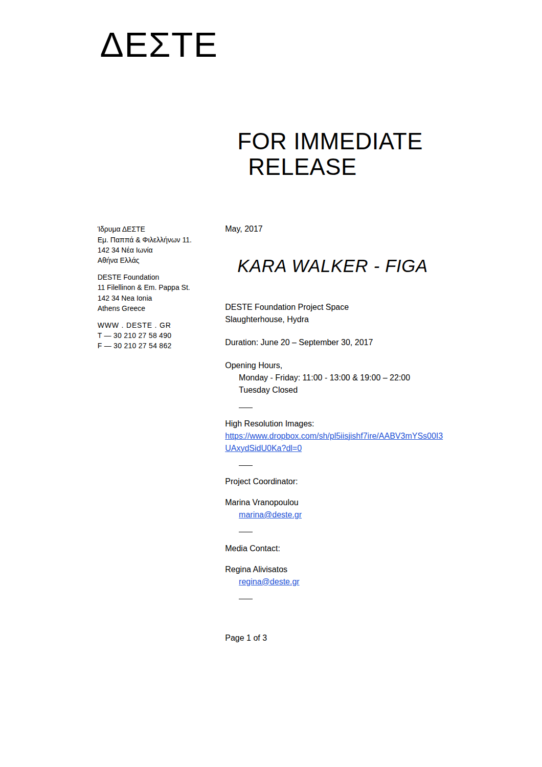ΔΕΣΤΕ
FOR IMMEDIATE RELEASE
Ίδρυμα ΔΕΣΤΕ
Εμ. Παππά & Φιλελλήνων 11.
142 34 Νέα Ιωνία
Αθήνα Ελλάς
DESTE Foundation
11 Filellinon & Em. Pappa St.
142 34 Nea Ionia
Athens Greece
WWW . DESTE . GR
T — 30 210 27 58 490
F — 30 210 27 54 862
May, 2017
KARA WALKER - FIGA
DESTE Foundation Project Space
Slaughterhouse, Hydra
Duration: June 20 – September 30, 2017
Opening Hours,
Monday - Friday: 11:00 - 13:00 & 19:00 – 22:00
Tuesday Closed
High Resolution Images:
https://www.dropbox.com/sh/pl5iisjishf7ire/AABV3mYSs00I3UAxydSidU0Ka?dl=0
Project Coordinator:
Marina Vranopoulou
marina@deste.gr
Media Contact:
Regina Alivisatos
regina@deste.gr
Page 1 of 3